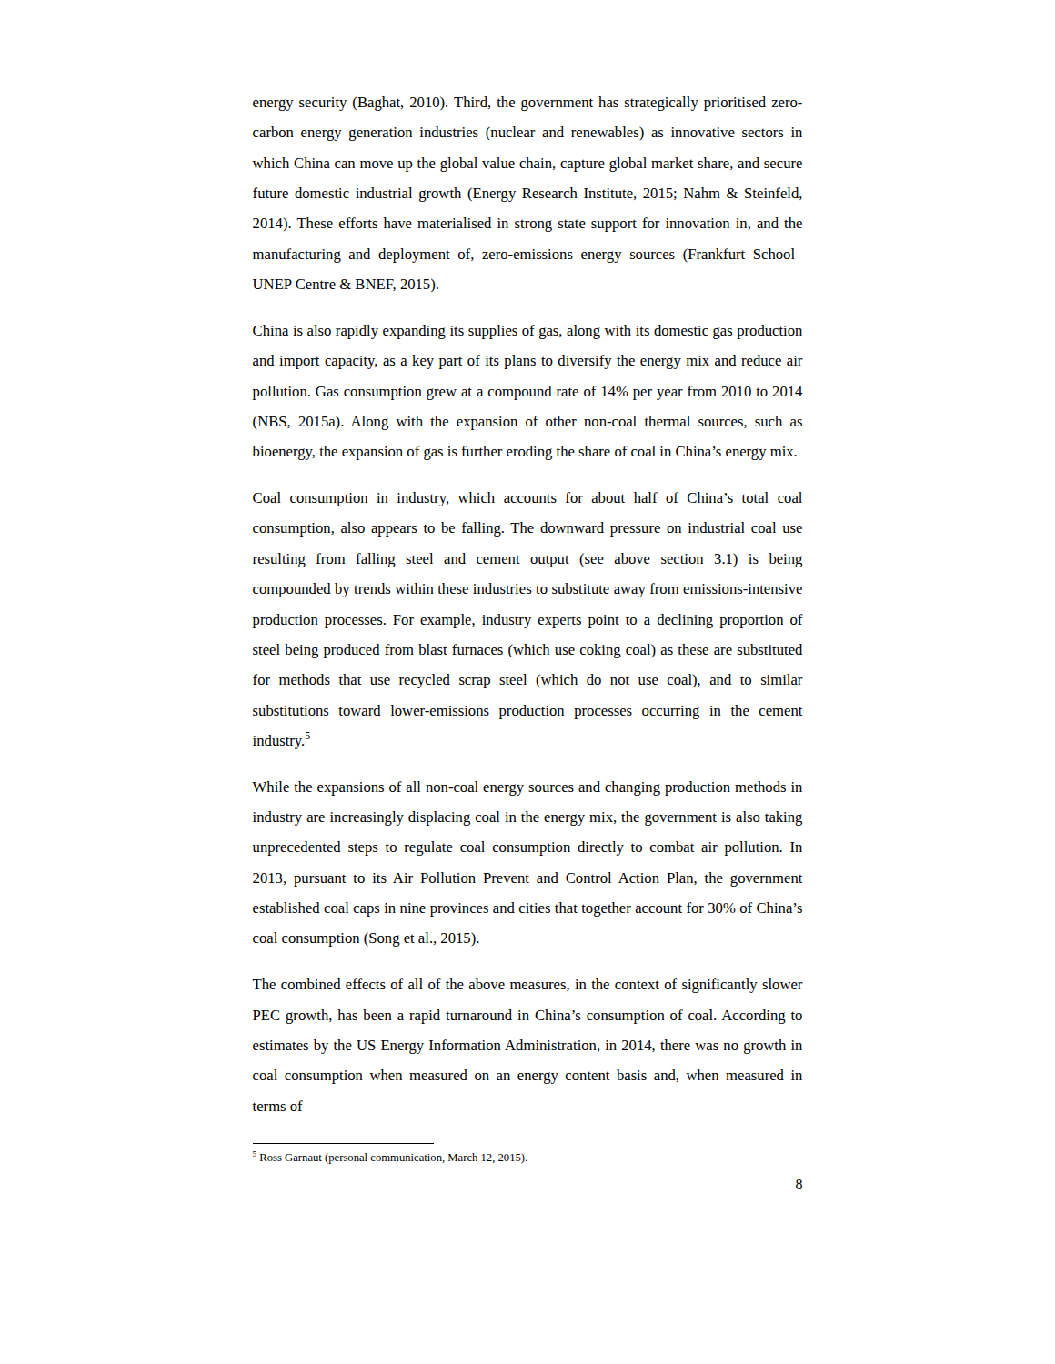energy security (Baghat, 2010). Third, the government has strategically prioritised zero-carbon energy generation industries (nuclear and renewables) as innovative sectors in which China can move up the global value chain, capture global market share, and secure future domestic industrial growth (Energy Research Institute, 2015; Nahm & Steinfeld, 2014). These efforts have materialised in strong state support for innovation in, and the manufacturing and deployment of, zero-emissions energy sources (Frankfurt School–UNEP Centre & BNEF, 2015).
China is also rapidly expanding its supplies of gas, along with its domestic gas production and import capacity, as a key part of its plans to diversify the energy mix and reduce air pollution. Gas consumption grew at a compound rate of 14% per year from 2010 to 2014 (NBS, 2015a). Along with the expansion of other non-coal thermal sources, such as bioenergy, the expansion of gas is further eroding the share of coal in China’s energy mix.
Coal consumption in industry, which accounts for about half of China’s total coal consumption, also appears to be falling. The downward pressure on industrial coal use resulting from falling steel and cement output (see above section 3.1) is being compounded by trends within these industries to substitute away from emissions-intensive production processes. For example, industry experts point to a declining proportion of steel being produced from blast furnaces (which use coking coal) as these are substituted for methods that use recycled scrap steel (which do not use coal), and to similar substitutions toward lower-emissions production processes occurring in the cement industry.5
While the expansions of all non-coal energy sources and changing production methods in industry are increasingly displacing coal in the energy mix, the government is also taking unprecedented steps to regulate coal consumption directly to combat air pollution. In 2013, pursuant to its Air Pollution Prevent and Control Action Plan, the government established coal caps in nine provinces and cities that together account for 30% of China’s coal consumption (Song et al., 2015).
The combined effects of all of the above measures, in the context of significantly slower PEC growth, has been a rapid turnaround in China’s consumption of coal. According to estimates by the US Energy Information Administration, in 2014, there was no growth in coal consumption when measured on an energy content basis and, when measured in terms of
5 Ross Garnaut (personal communication, March 12, 2015).
8